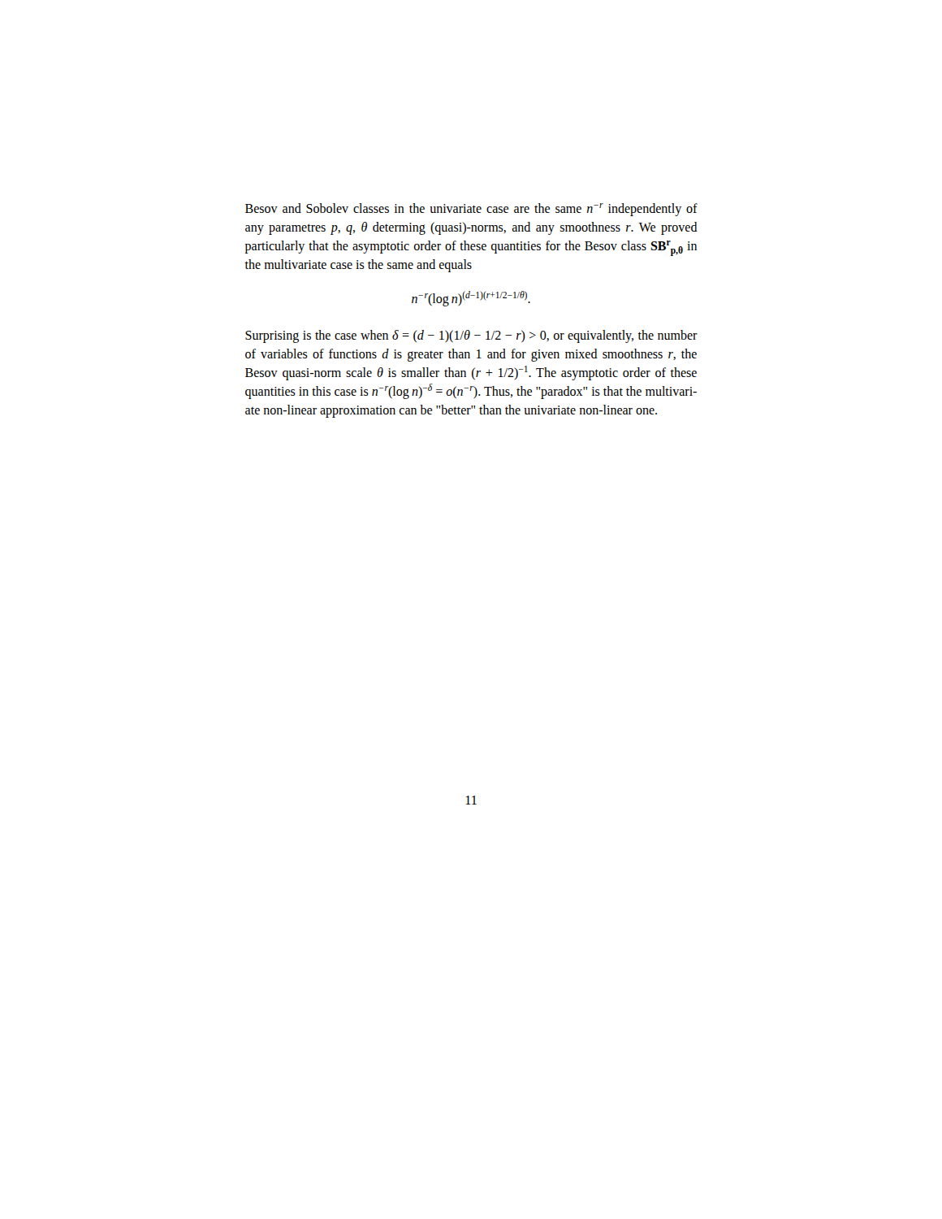Besov and Sobolev classes in the univariate case are the same n−r independently of any parametres p, q, θ determing (quasi)-norms, and any smoothness r. We proved particularly that the asymptotic order of these quantities for the Besov class SB rp,θ in the multivariate case is the same and equals
n−r(log n)(d−1)(r+1/2−1/θ).
Surprising is the case when δ = (d − 1)(1/θ − 1/2 − r) > 0, or equivalently, the number of variables of functions d is greater than 1 and for given mixed smoothness r, the Besov quasi-norm scale θ is smaller than (r + 1/2)−1. The asymptotic order of these quantities in this case is n−r(log n)−δ = o(n−r). Thus, the "paradox" is that the multivariate non-linear approximation can be "better" than the univariate non-linear one.
11